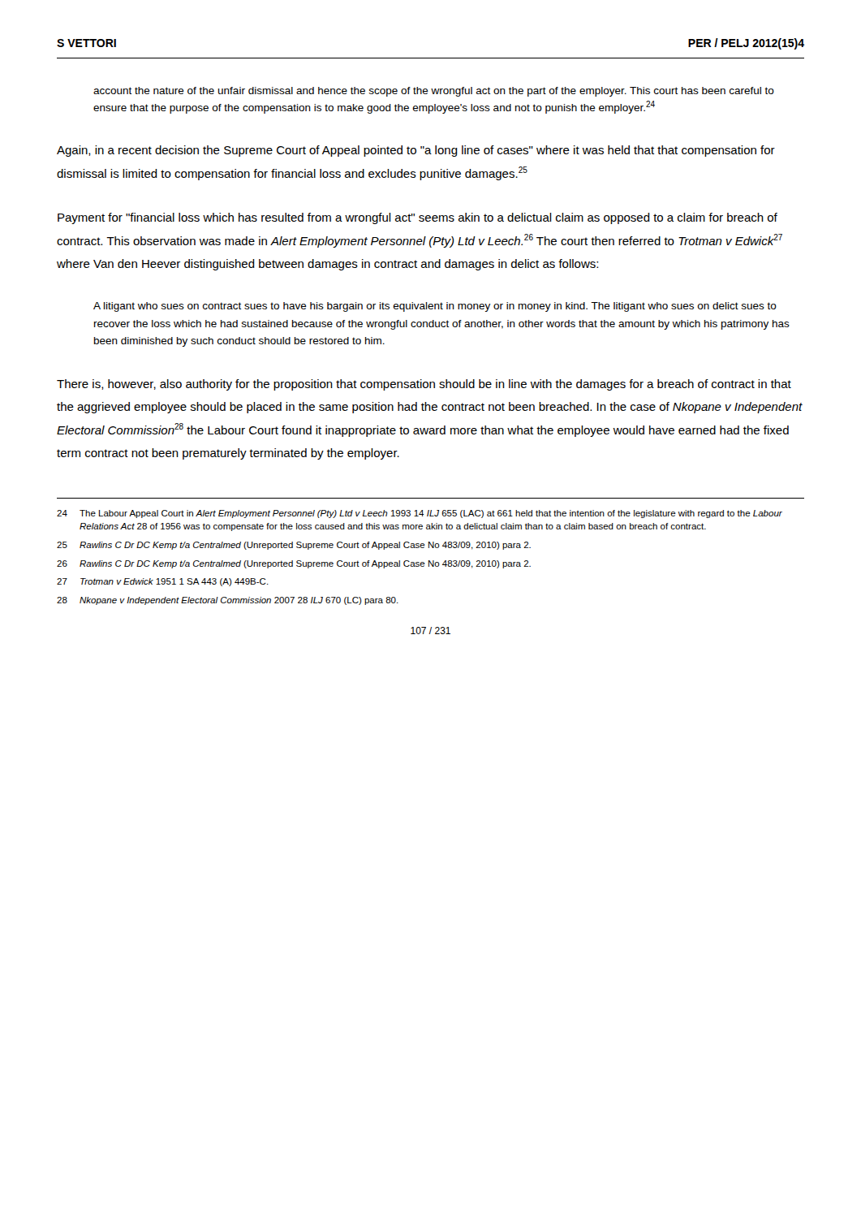S VETTORI PER / PELJ 2012(15)4
account the nature of the unfair dismissal and hence the scope of the wrongful act on the part of the employer. This court has been careful to ensure that the purpose of the compensation is to make good the employee's loss and not to punish the employer.24
Again, in a recent decision the Supreme Court of Appeal pointed to "a long line of cases" where it was held that that compensation for dismissal is limited to compensation for financial loss and excludes punitive damages.25
Payment for "financial loss which has resulted from a wrongful act" seems akin to a delictual claim as opposed to a claim for breach of contract. This observation was made in Alert Employment Personnel (Pty) Ltd v Leech.26 The court then referred to Trotman v Edwick27 where Van den Heever distinguished between damages in contract and damages in delict as follows:
A litigant who sues on contract sues to have his bargain or its equivalent in money or in money in kind. The litigant who sues on delict sues to recover the loss which he had sustained because of the wrongful conduct of another, in other words that the amount by which his patrimony has been diminished by such conduct should be restored to him.
There is, however, also authority for the proposition that compensation should be in line with the damages for a breach of contract in that the aggrieved employee should be placed in the same position had the contract not been breached. In the case of Nkopane v Independent Electoral Commission28 the Labour Court found it inappropriate to award more than what the employee would have earned had the fixed term contract not been prematurely terminated by the employer.
The Labour Appeal Court in Alert Employment Personnel (Pty) Ltd v Leech 1993 14 ILJ 655 (LAC) at 661 held that the intention of the legislature with regard to the Labour Relations Act 28 of 1956 was to compensate for the loss caused and this was more akin to a delictual claim than to a claim based on breach of contract.
Rawlins C Dr DC Kemp t/a Centralmed (Unreported Supreme Court of Appeal Case No 483/09, 2010) para 2.
Rawlins C Dr DC Kemp t/a Centralmed (Unreported Supreme Court of Appeal Case No 483/09, 2010) para 2.
Trotman v Edwick 1951 1 SA 443 (A) 449B-C.
Nkopane v Independent Electoral Commission 2007 28 ILJ 670 (LC) para 80.
107 / 231